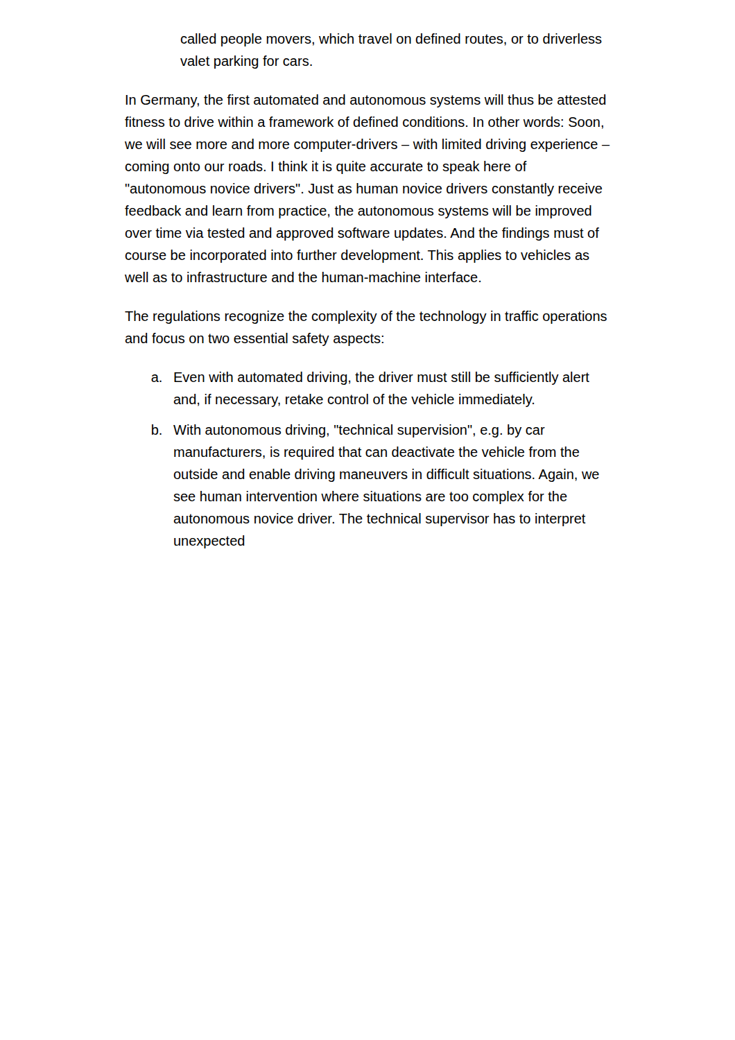called people movers, which travel on defined routes, or to driverless valet parking for cars.
In Germany, the first automated and autonomous systems will thus be attested fitness to drive within a framework of defined conditions. In other words: Soon, we will see more and more computer-drivers – with limited driving experience – coming onto our roads. I think it is quite accurate to speak here of "autonomous novice drivers". Just as human novice drivers constantly receive feedback and learn from practice, the autonomous systems will be improved over time via tested and approved software updates. And the findings must of course be incorporated into further development. This applies to vehicles as well as to infrastructure and the human-machine interface.
The regulations recognize the complexity of the technology in traffic operations and focus on two essential safety aspects:
Even with automated driving, the driver must still be sufficiently alert and, if necessary, retake control of the vehicle immediately.
With autonomous driving, "technical supervision", e.g. by car manufacturers, is required that can deactivate the vehicle from the outside and enable driving maneuvers in difficult situations. Again, we see human intervention where situations are too complex for the autonomous novice driver. The technical supervisor has to interpret unexpected